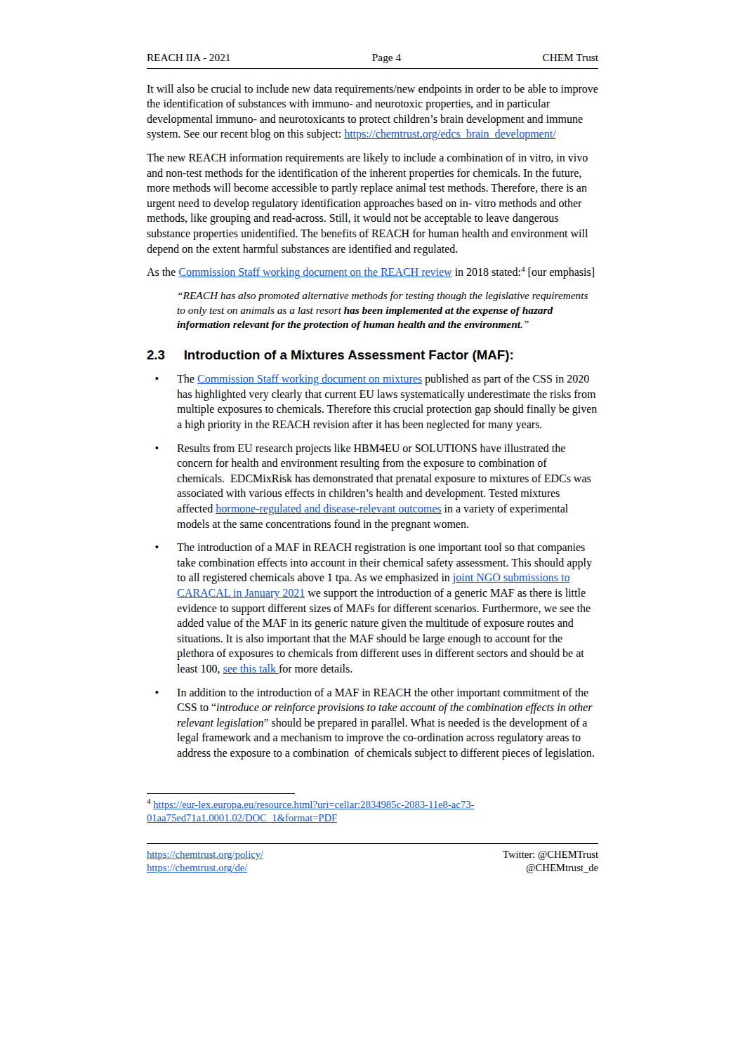REACH IIA - 2021
Page 4
CHEM Trust
It will also be crucial to include new data requirements/new endpoints in order to be able to improve the identification of substances with immuno- and neurotoxic properties, and in particular developmental immuno- and neurotoxicants to protect children’s brain development and immune system. See our recent blog on this subject: https://chemtrust.org/edcs_brain_development/
The new REACH information requirements are likely to include a combination of in vitro, in vivo and non-test methods for the identification of the inherent properties for chemicals. In the future, more methods will become accessible to partly replace animal test methods. Therefore, there is an urgent need to develop regulatory identification approaches based on in- vitro methods and other methods, like grouping and read-across. Still, it would not be acceptable to leave dangerous substance properties unidentified. The benefits of REACH for human health and environment will depend on the extent harmful substances are identified and regulated.
As the Commission Staff working document on the REACH review in 2018 stated:4 [our emphasis]
“REACH has also promoted alternative methods for testing though the legislative requirements to only test on animals as a last resort has been implemented at the expense of hazard information relevant for the protection of human health and the environment.”
2.3 Introduction of a Mixtures Assessment Factor (MAF):
The Commission Staff working document on mixtures published as part of the CSS in 2020 has highlighted very clearly that current EU laws systematically underestimate the risks from multiple exposures to chemicals. Therefore this crucial protection gap should finally be given a high priority in the REACH revision after it has been neglected for many years.
Results from EU research projects like HBM4EU or SOLUTIONS have illustrated the concern for health and environment resulting from the exposure to combination of chemicals. EDCMixRisk has demonstrated that prenatal exposure to mixtures of EDCs was associated with various effects in children’s health and development. Tested mixtures affected hormone-regulated and disease-relevant outcomes in a variety of experimental models at the same concentrations found in the pregnant women.
The introduction of a MAF in REACH registration is one important tool so that companies take combination effects into account in their chemical safety assessment. This should apply to all registered chemicals above 1 tpa. As we emphasized in joint NGO submissions to CARACAL in January 2021 we support the introduction of a generic MAF as there is little evidence to support different sizes of MAFs for different scenarios. Furthermore, we see the added value of the MAF in its generic nature given the multitude of exposure routes and situations. It is also important that the MAF should be large enough to account for the plethora of exposures to chemicals from different uses in different sectors and should be at least 100, see this talk for more details.
In addition to the introduction of a MAF in REACH the other important commitment of the CSS to “introduce or reinforce provisions to take account of the combination effects in other relevant legislation” should be prepared in parallel. What is needed is the development of a legal framework and a mechanism to improve the co-ordination across regulatory areas to address the exposure to a combination of chemicals subject to different pieces of legislation.
4 https://eur-lex.europa.eu/resource.html?uri=cellar:2834985c-2083-11e8-ac73-01aa75ed71a1.0001.02/DOC_1&format=PDF
https://chemtrust.org/policy/ https://chemtrust.org/de/
Twitter: @CHEMTrust
@CHEMtrust_de